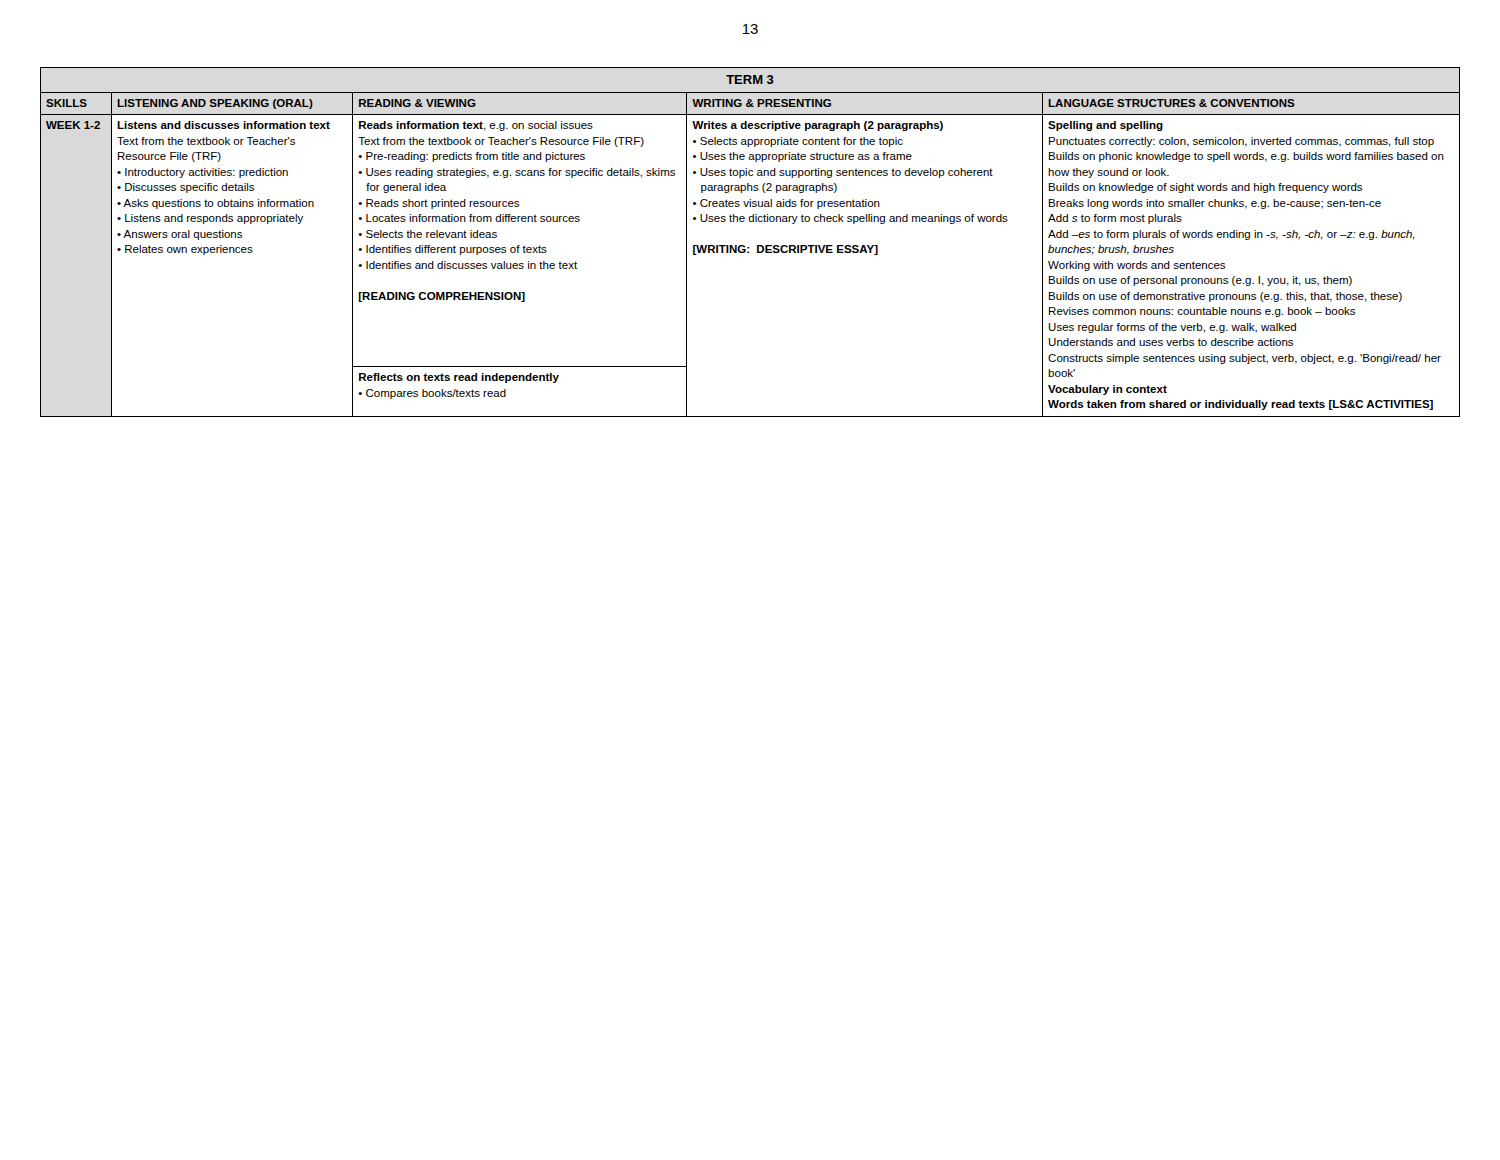13
| TERM 3 |
| SKILLS | LISTENING AND SPEAKING (ORAL) | READING & VIEWING | WRITING & PRESENTING | LANGUAGE STRUCTURES & CONVENTIONS |
| WEEK 1-2 | Listens and discusses information text Text from the textbook or Teacher's Resource File (TRF) • Introductory activities: prediction • Discusses specific details • Asks questions to obtains information • Listens and responds appropriately • Answers oral questions • Relates own experiences | Reads information text , e.g. on social issues Text from the textbook or Teacher's Resource File (TRF) • Pre-reading: predicts from title and pictures • Uses reading strategies, e.g. scans for specific details, skims for general idea • Reads short printed resources • Locates information from different sources • Selects the relevant ideas • Identifies different purposes of texts • Identifies and discusses values in the text [READING COMPREHENSION] | Writes a descriptive paragraph (2 paragraphs) • Selects appropriate content for the topic • Uses the appropriate structure as a frame • Uses topic and supporting sentences to develop coherent paragraphs (2 paragraphs) • Creates visual aids for presentation • Uses the dictionary to check spelling and meanings of words [WRITING: DESCRIPTIVE ESSAY] | Spelling and spelling Punctuates correctly: colon, semicolon, inverted commas, commas, full stop Builds on phonic knowledge to spell words, e.g. builds word families based on how they sound or look. Builds on knowledge of sight words and high frequency words Breaks long words into smaller chunks, e.g. be-cause; sen-ten-ce Add s to form most plurals Add –es to form plurals of words ending in -s, -sh, -ch, or –z: e.g. bunch, bunches; brush, brushes Working with words and sentences Builds on use of personal pronouns (e.g. I, you, it, us, them) Builds on use of demonstrative pronouns (e.g. this, that, those, these) Revises common nouns: countable nouns e.g. book – books Uses regular forms of the verb, e.g. walk, walked Understands and uses verbs to describe actions Constructs simple sentences using subject, verb, object, e.g. 'Bongi/read/ her book' Vocabulary in context Words taken from shared or individually read texts [LS&C ACTIVITIES] |
| Reflects on texts read independently • Compares books/texts read |